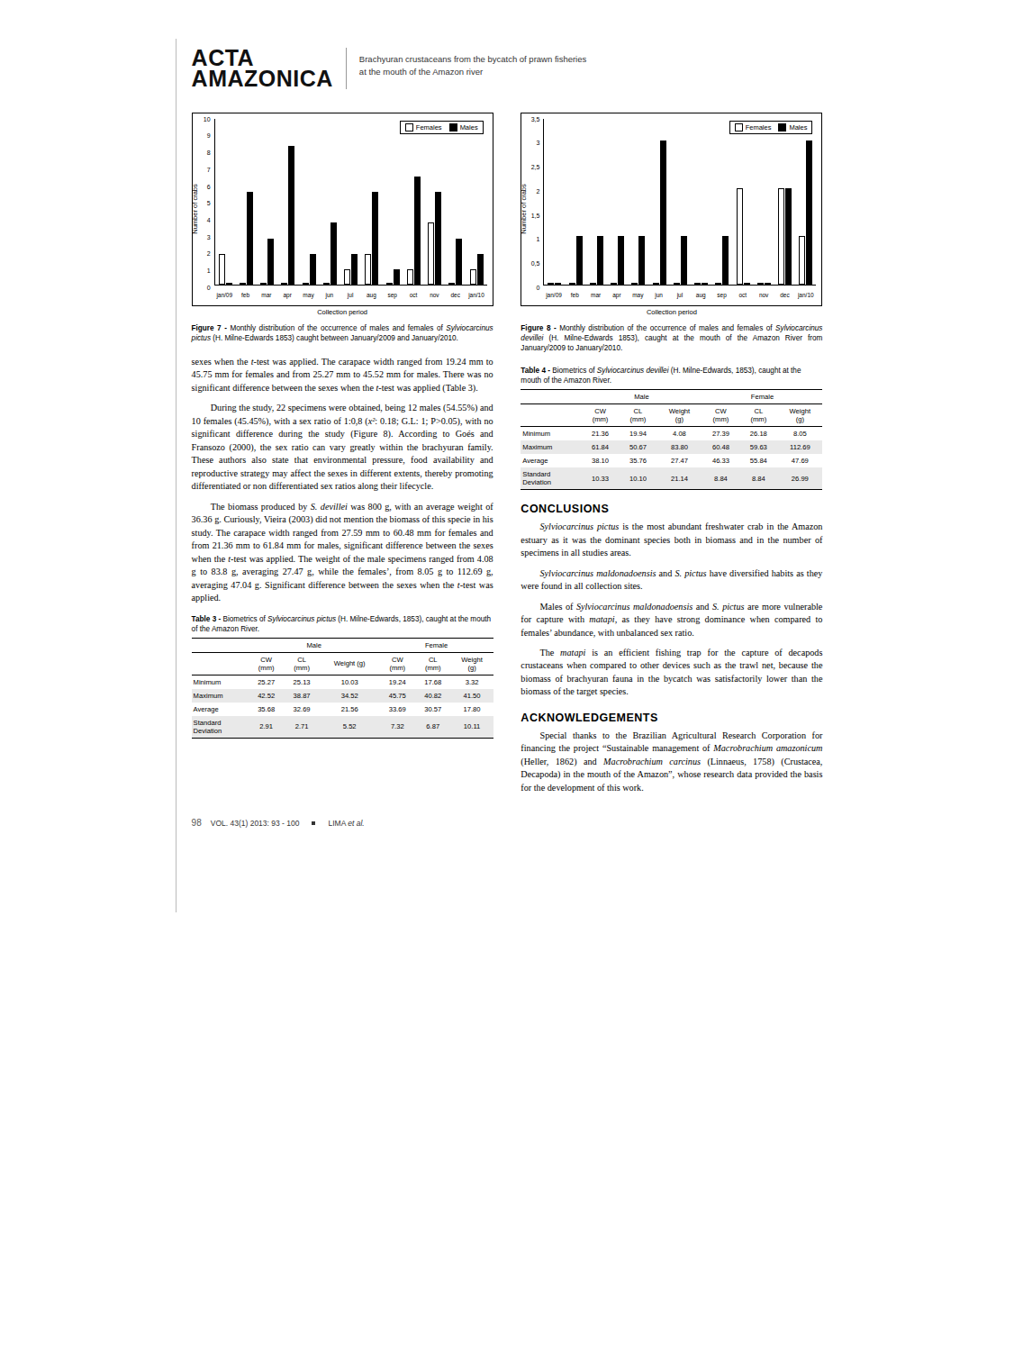ACTA AMAZONICA
Brachyuran crustaceans from the bycatch of prawn fisheries
at the mouth of the Amazon river
Females Males
10 9 8 7 6 5 4 3 2 1 0
Number of crabs
jan/09 feb mar apr may jun jul aug sep oct nov dec jan/10
Collection period
Figure 7 - Monthly distribution of the occurrence of males and females of Sylviocarcinus pictus (H. Milne-Edwards 1853) caught between January/2009 and January/2010.
sexes when the t-test was applied. The carapace width ranged from 19.24 mm to 45.75 mm for females and from 25.27 mm to 45.52 mm for males. There was no significant difference between the sexes when the t-test was applied (Table 3).
During the study, 22 specimens were obtained, being 12 males (54.55%) and 10 females (45.45%), with a sex ratio of 1:0,8 (x²: 0.18; G.L: 1; P>0.05), with no significant difference during the study (Figure 8). According to Goés and Fransozo (2000), the sex ratio can vary greatly within the brachyuran family. These authors also state that environmental pressure, food availability and reproductive strategy may affect the sexes in different extents, thereby promoting differentiated or non differentiated sex ratios along their lifecycle.
The biomass produced by S. devillei was 800 g, with an average weight of 36.36 g. Curiously, Vieira (2003) did not mention the biomass of this specie in his study. The carapace width ranged from 27.59 mm to 60.48 mm for females and from 21.36 mm to 61.84 mm for males, significant difference between the sexes when the t-test was applied. The weight of the male specimens ranged from 4.08 g to 83.8 g, averaging 27.47 g, while the females’, from 8.05 g to 112.69 g, averaging 47.04 g. Significant difference between the sexes when the t-test was applied.
Table 3 - Biometrics of Sylviocarcinus pictus (H. Milne-Edwards, 1853), caught at the mouth of the Amazon River.
| | Male | Female |
| --- | --- | --- |
| | CW (mm) | CL (mm) | Weight (g) | CW (mm) | CL (mm) | Weight (g) |
| Minimum | 25.27 | 25.13 | 10.03 | 19.24 | 17.68 | 3.32 |
| Maximum | 42.52 | 38.87 | 34.52 | 45.75 | 40.82 | 41.50 |
| Average | 35.68 | 32.69 | 21.56 | 33.69 | 30.57 | 17.80 |
| Standard Deviation | 2.91 | 2.71 | 5.52 | 7.32 | 6.87 | 10.11 |
Females Males
3,5 3 2,5 2 1,5 1 0,5 0
Number of crabs
jan/09 feb mar apr may jun jul aug sep oct nov dec jan/10
Collection period
Figure 8 - Monthly distribution of the occurrence of males and females of Sylviocarcinus devillei (H. Milne-Edwards 1853), caught at the mouth of the Amazon River from January/2009 to January/2010.
Table 4 - Biometrics of Sylviocarcinus devillei (H. Milne-Edwards, 1853), caught at the mouth of the Amazon River.
| | Male | Female |
| --- | --- | --- |
| | CW (mm) | CL (mm) | Weight (g) | CW (mm) | CL (mm) | Weight (g) |
| Minimum | 21.36 | 19.94 | 4.08 | 27.39 | 26.18 | 8.05 |
| Maximum | 61.84 | 50.67 | 83.80 | 60.48 | 59.63 | 112.69 |
| Average | 38.10 | 35.76 | 27.47 | 46.33 | 55.84 | 47.69 |
| Standard Deviation | 10.33 | 10.10 | 21.14 | 8.84 | 8.84 | 26.99 |
CONCLUSIONS
Sylviocarcinus pictus is the most abundant freshwater crab in the Amazon estuary as it was the dominant species both in biomass and in the number of specimens in all studies areas.
Sylviocarcinus maldonadoensis and S. pictus have diversified habits as they were found in all collection sites.
Males of Sylviocarcinus maldonadoensis and S. pictus are more vulnerable for capture with matapi, as they have strong dominance when compared to females’ abundance, with unbalanced sex ratio.
The matapi is an efficient fishing trap for the capture of decapods crustaceans when compared to other devices such as the trawl net, because the biomass of brachyuran fauna in the bycatch was satisfactorily lower than the biomass of the target species.
ACKNOWLEDGEMENTS
Special thanks to the Brazilian Agricultural Research Corporation for financing the project “Sustainable management of Macrobrachium amazonicum (Heller, 1862) and Macrobrachium carcinus (Linnaeus, 1758) (Crustacea, Decapoda) in the mouth of the Amazon”, whose research data provided the basis for the development of this work.
98 VOL. 43(1) 2013: 93 - 100 LIMA et al.